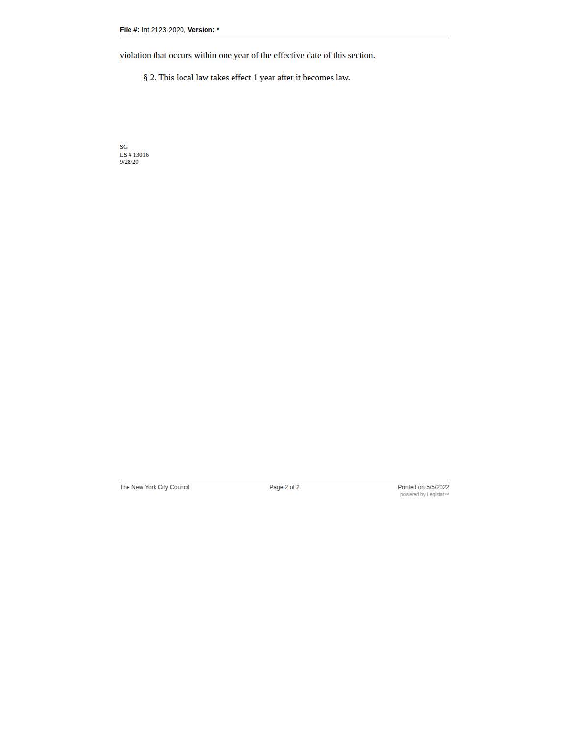File #: Int 2123-2020, Version: *
violation that occurs within one year of the effective date of this section.
§ 2. This local law takes effect 1 year after it becomes law.
SG
LS # 13016
9/28/20
The New York City Council
Page 2 of 2
Printed on 5/5/2022 powered by Legistar™